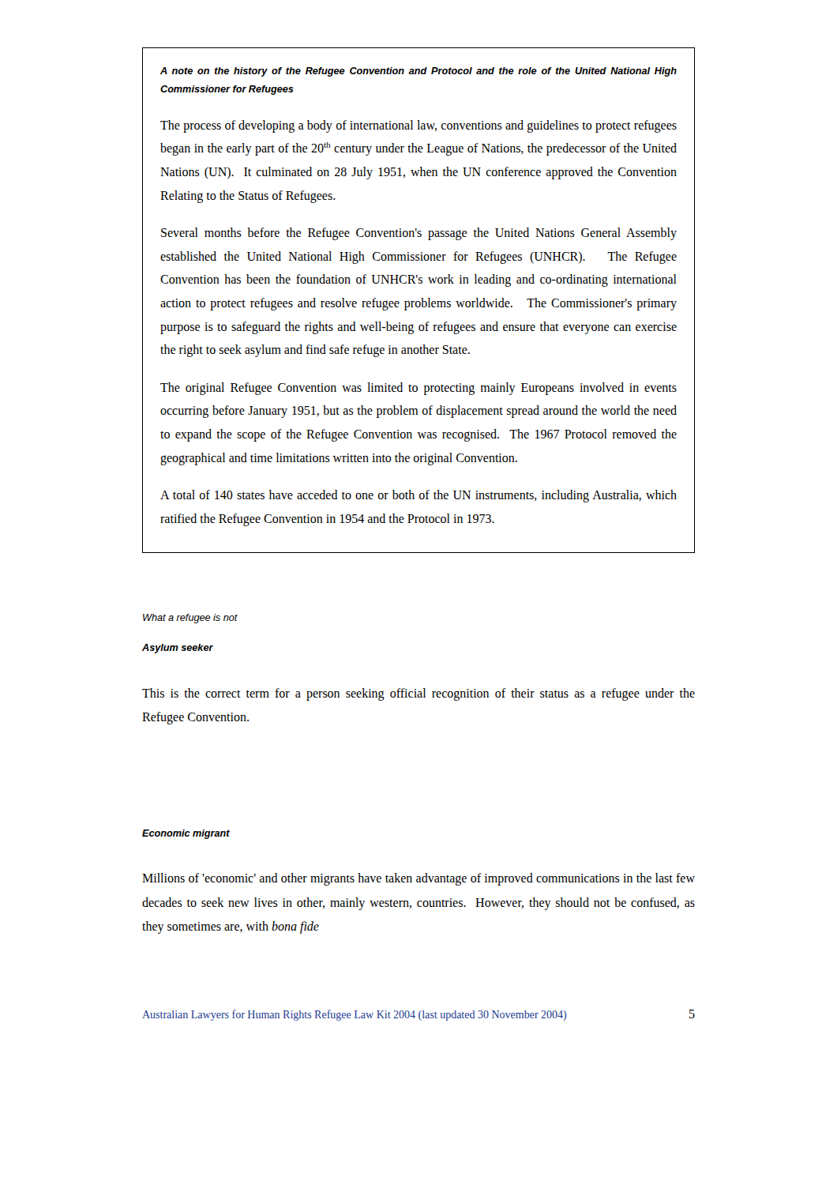A note on the history of the Refugee Convention and Protocol and the role of the United National High Commissioner for Refugees
The process of developing a body of international law, conventions and guidelines to protect refugees began in the early part of the 20th century under the League of Nations, the predecessor of the United Nations (UN). It culminated on 28 July 1951, when the UN conference approved the Convention Relating to the Status of Refugees.
Several months before the Refugee Convention's passage the United Nations General Assembly established the United National High Commissioner for Refugees (UNHCR). The Refugee Convention has been the foundation of UNHCR's work in leading and co-ordinating international action to protect refugees and resolve refugee problems worldwide. The Commissioner's primary purpose is to safeguard the rights and well-being of refugees and ensure that everyone can exercise the right to seek asylum and find safe refuge in another State.
The original Refugee Convention was limited to protecting mainly Europeans involved in events occurring before January 1951, but as the problem of displacement spread around the world the need to expand the scope of the Refugee Convention was recognised. The 1967 Protocol removed the geographical and time limitations written into the original Convention.
A total of 140 states have acceded to one or both of the UN instruments, including Australia, which ratified the Refugee Convention in 1954 and the Protocol in 1973.
What a refugee is not
Asylum seeker
This is the correct term for a person seeking official recognition of their status as a refugee under the Refugee Convention.
Economic migrant
Millions of 'economic' and other migrants have taken advantage of improved communications in the last few decades to seek new lives in other, mainly western, countries. However, they should not be confused, as they sometimes are, with bona fide
Australian Lawyers for Human Rights Refugee Law Kit 2004 (last updated 30 November 2004) 5